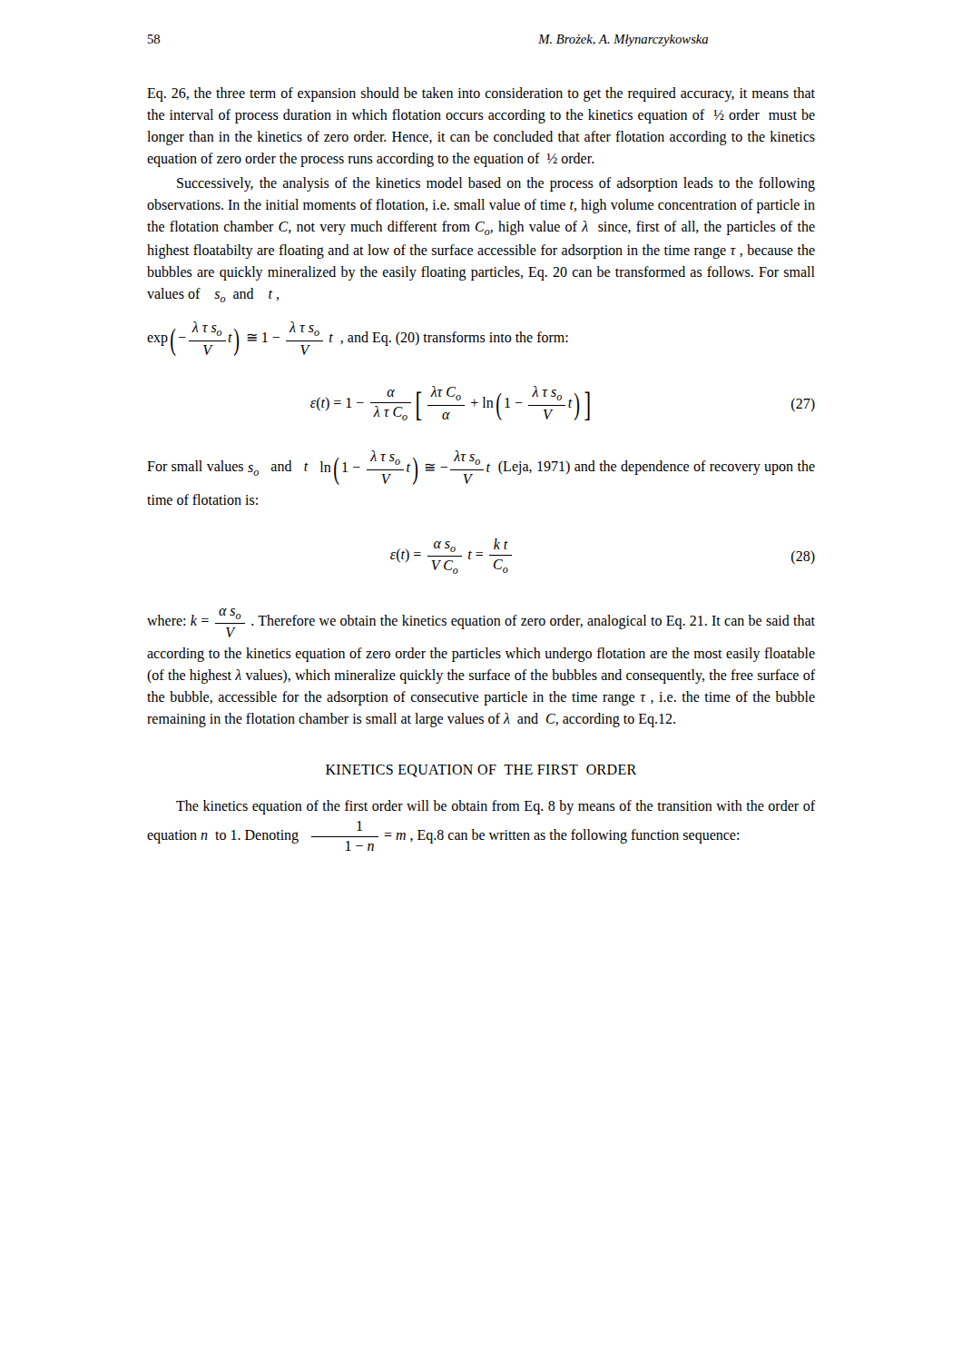58 M. Brożek, A. Młynarczykowska
Eq. 26, the three term of expansion should be taken into consideration to get the required accuracy, it means that the interval of process duration in which flotation occurs according to the kinetics equation of ½ order must be longer than in the kinetics of zero order. Hence, it can be concluded that after flotation according to the kinetics equation of zero order the process runs according to the equation of ½ order.
Successively, the analysis of the kinetics model based on the process of adsorption leads to the following observations. In the initial moments of flotation, i.e. small value of time t, high volume concentration of particle in the flotation chamber C, not very much different from Co, high value of λ since, first of all, the particles of the highest floatabilty are floating and at low of the surface accessible for adsorption in the time range τ , because the bubbles are quickly mineralized by the easily floating particles, Eq. 20 can be transformed as follows. For small values of so and t ,
exp(−λ τ so V t) ≅ 1 − λ τ so V t , and Eq. (20) transforms into the form:
ε(t) = 1 − αλ τ Co[λτ Co α + ln(1 − λ τ so V t)]
(27)
For small values so and t ln(1 − λ τ so V t) ≅ −λτ so V t (Leja, 1971) and the dependence of recovery upon the time of flotation is:
ε(t) = α so V Co t = k t Co
(28)
where: k = α so V . Therefore we obtain the kinetics equation of zero order, analogical to Eq. 21. It can be said that according to the kinetics equation of zero order the particles which undergo flotation are the most easily floatable (of the highest λ values), which mineralize quickly the surface of the bubbles and consequently, the free surface of the bubble, accessible for the adsorption of consecutive particle in the time range τ , i.e. the time of the bubble remaining in the flotation chamber is small at large values of λ and C, according to Eq.12.
KINETICS EQUATION OF THE FIRST ORDER
The kinetics equation of the first order will be obtain from Eq. 8 by means of the transition with the order of equation n to 1. Denoting 11 − n = m , Eq.8 can be written as the following function sequence: